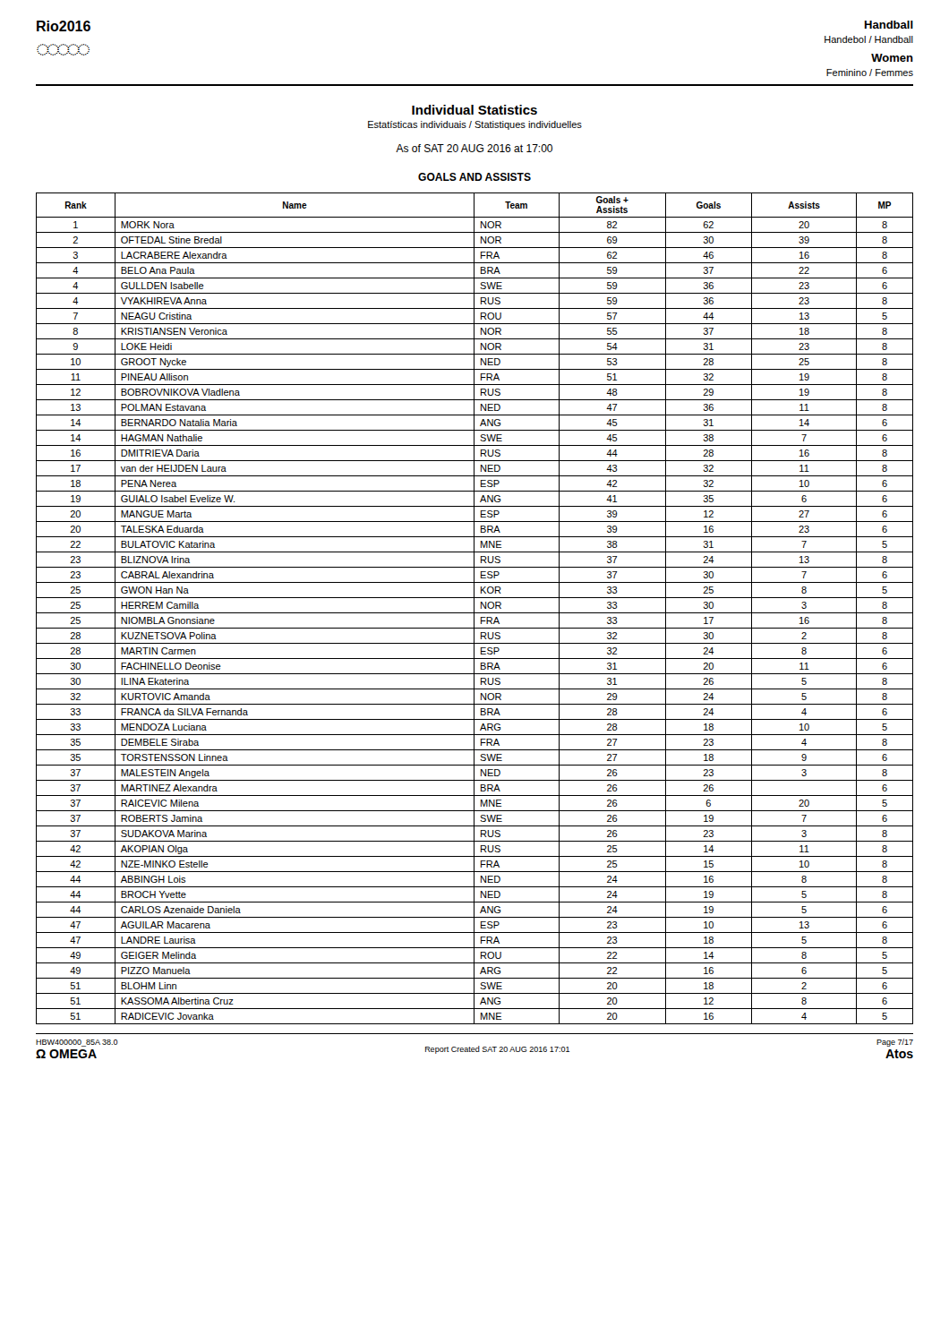Rio2016
◌◌◌◌◌
Handball
Handebol / Handball
Women
Feminino / Femmes
Individual Statistics
Estatísticas individuais / Statistiques individuelles
As of SAT 20 AUG 2016 at 17:00
GOALS AND ASSISTS
| Rank | Name | Team | Goals + Assists | Goals | Assists | MP |
| --- | --- | --- | --- | --- | --- | --- |
| 1 | MORK Nora | NOR | 82 | 62 | 20 | 8 |
| 2 | OFTEDAL Stine Bredal | NOR | 69 | 30 | 39 | 8 |
| 3 | LACRABERE Alexandra | FRA | 62 | 46 | 16 | 8 |
| 4 | BELO Ana Paula | BRA | 59 | 37 | 22 | 6 |
| 4 | GULLDEN Isabelle | SWE | 59 | 36 | 23 | 6 |
| 4 | VYAKHIREVA Anna | RUS | 59 | 36 | 23 | 8 |
| 7 | NEAGU Cristina | ROU | 57 | 44 | 13 | 5 |
| 8 | KRISTIANSEN Veronica | NOR | 55 | 37 | 18 | 8 |
| 9 | LOKE Heidi | NOR | 54 | 31 | 23 | 8 |
| 10 | GROOT Nycke | NED | 53 | 28 | 25 | 8 |
| 11 | PINEAU Allison | FRA | 51 | 32 | 19 | 8 |
| 12 | BOBROVNIKOVA Vladlena | RUS | 48 | 29 | 19 | 8 |
| 13 | POLMAN Estavana | NED | 47 | 36 | 11 | 8 |
| 14 | BERNARDO Natalia Maria | ANG | 45 | 31 | 14 | 6 |
| 14 | HAGMAN Nathalie | SWE | 45 | 38 | 7 | 6 |
| 16 | DMITRIEVA Daria | RUS | 44 | 28 | 16 | 8 |
| 17 | van der HEIJDEN Laura | NED | 43 | 32 | 11 | 8 |
| 18 | PENA Nerea | ESP | 42 | 32 | 10 | 6 |
| 19 | GUIALO Isabel Evelize W. | ANG | 41 | 35 | 6 | 6 |
| 20 | MANGUE Marta | ESP | 39 | 12 | 27 | 6 |
| 20 | TALESKA Eduarda | BRA | 39 | 16 | 23 | 6 |
| 22 | BULATOVIC Katarina | MNE | 38 | 31 | 7 | 5 |
| 23 | BLIZNOVA Irina | RUS | 37 | 24 | 13 | 8 |
| 23 | CABRAL Alexandrina | ESP | 37 | 30 | 7 | 6 |
| 25 | GWON Han Na | KOR | 33 | 25 | 8 | 5 |
| 25 | HERREM Camilla | NOR | 33 | 30 | 3 | 8 |
| 25 | NIOMBLA Gnonsiane | FRA | 33 | 17 | 16 | 8 |
| 28 | KUZNETSOVA Polina | RUS | 32 | 30 | 2 | 8 |
| 28 | MARTIN Carmen | ESP | 32 | 24 | 8 | 6 |
| 30 | FACHINELLO Deonise | BRA | 31 | 20 | 11 | 6 |
| 30 | ILINA Ekaterina | RUS | 31 | 26 | 5 | 8 |
| 32 | KURTOVIC Amanda | NOR | 29 | 24 | 5 | 8 |
| 33 | FRANCA da SILVA Fernanda | BRA | 28 | 24 | 4 | 6 |
| 33 | MENDOZA Luciana | ARG | 28 | 18 | 10 | 5 |
| 35 | DEMBELE Siraba | FRA | 27 | 23 | 4 | 8 |
| 35 | TORSTENSSON Linnea | SWE | 27 | 18 | 9 | 6 |
| 37 | MALESTEIN Angela | NED | 26 | 23 | 3 | 8 |
| 37 | MARTINEZ Alexandra | BRA | 26 | 26 | | 6 |
| 37 | RAICEVIC Milena | MNE | 26 | 6 | 20 | 5 |
| 37 | ROBERTS Jamina | SWE | 26 | 19 | 7 | 6 |
| 37 | SUDAKOVA Marina | RUS | 26 | 23 | 3 | 8 |
| 42 | AKOPIAN Olga | RUS | 25 | 14 | 11 | 8 |
| 42 | NZE-MINKO Estelle | FRA | 25 | 15 | 10 | 8 |
| 44 | ABBINGH Lois | NED | 24 | 16 | 8 | 8 |
| 44 | BROCH Yvette | NED | 24 | 19 | 5 | 8 |
| 44 | CARLOS Azenaide Daniela | ANG | 24 | 19 | 5 | 6 |
| 47 | AGUILAR Macarena | ESP | 23 | 10 | 13 | 6 |
| 47 | LANDRE Laurisa | FRA | 23 | 18 | 5 | 8 |
| 49 | GEIGER Melinda | ROU | 22 | 14 | 8 | 5 |
| 49 | PIZZO Manuela | ARG | 22 | 16 | 6 | 5 |
| 51 | BLOHM Linn | SWE | 20 | 18 | 2 | 6 |
| 51 | KASSOMA Albertina Cruz | ANG | 20 | 12 | 8 | 6 |
| 51 | RADICEVIC Jovanka | MNE | 20 | 16 | 4 | 5 |
HBW400000_85A 38.0
Ω OMEGA
Report Created SAT 20 AUG 2016 17:01
Page 7/17
Atos